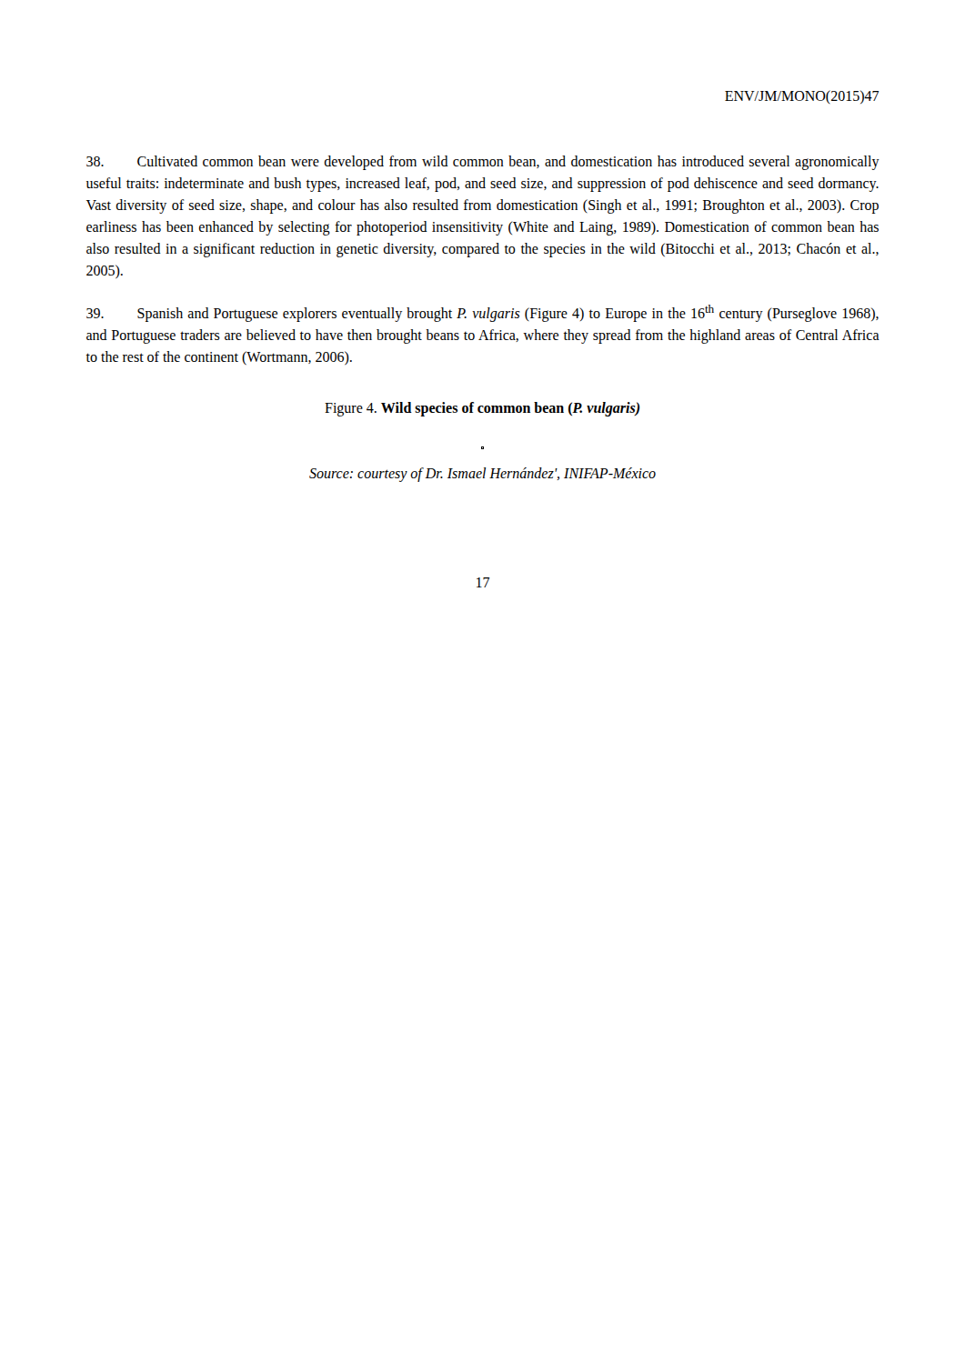ENV/JM/MONO(2015)47
38. Cultivated common bean were developed from wild common bean, and domestication has introduced several agronomically useful traits: indeterminate and bush types, increased leaf, pod, and seed size, and suppression of pod dehiscence and seed dormancy. Vast diversity of seed size, shape, and colour has also resulted from domestication (Singh et al., 1991; Broughton et al., 2003). Crop earliness has been enhanced by selecting for photoperiod insensitivity (White and Laing, 1989). Domestication of common bean has also resulted in a significant reduction in genetic diversity, compared to the species in the wild (Bitocchi et al., 2013; Chacón et al., 2005).
39. Spanish and Portuguese explorers eventually brought P. vulgaris (Figure 4) to Europe in the 16th century (Purseglove 1968), and Portuguese traders are believed to have then brought beans to Africa, where they spread from the highland areas of Central Africa to the rest of the continent (Wortmann, 2006).
Figure 4. Wild species of common bean (P. vulgaris)
Source: courtesy of Dr. Ismael Hernández', INIFAP-México
17